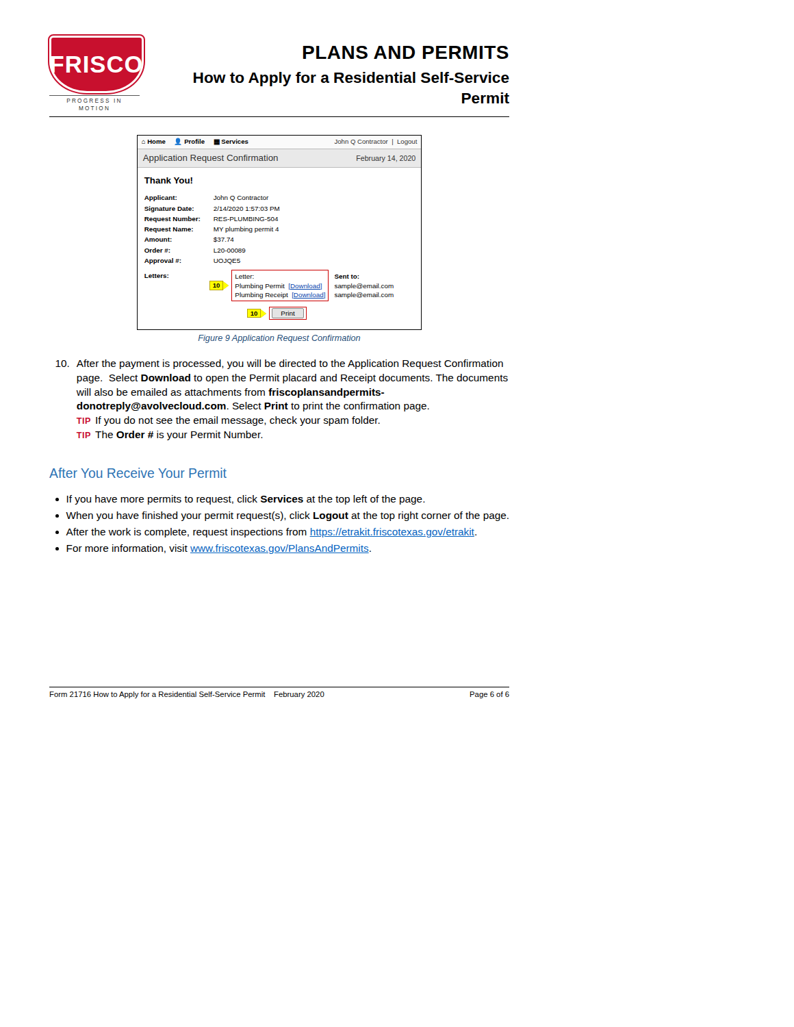FRISCO
PROGRESS IN MOTION
PLANS AND PERMITS
How to Apply for a Residential Self-Service Permit
⌂ Home 👤 Profile ▦ Services
John Q Contractor | Logout
Application Request Confirmation
February 14, 2020
Thank You!
| Applicant: | John Q Contractor |
| Signature Date: | 2/14/2020 1:57:03 PM |
| Request Number: | RES-PLUMBING-504 |
| Request Name: | MY plumbing permit 4 |
| Amount: | $37.74 |
| Order #: | L20-00089 |
| Approval #: | UOJQE5 |
Letters:
10
Letter:
Plumbing Permit [Download]
Plumbing Receipt [Download]
Sent to:
sample@email.com
sample@email.com
10 Print
Figure 9 Application Request Confirmation
After the payment is processed, you will be directed to the Application Request Confirmation page. Select Download to open the Permit placard and Receipt documents. The documents will also be emailed as attachments from friscoplansandpermits-donotreply@avolvecloud.com. Select Print to print the confirmation page. TIPIf you do not see the email message, check your spam folder. TIPThe Order # is your Permit Number.
After You Receive Your Permit
If you have more permits to request, click Services at the top left of the page.
When you have finished your permit request(s), click Logout at the top right corner of the page.
After the work is complete, request inspections from https://etrakit.friscotexas.gov/etrakit.
For more information, visit www.friscotexas.gov/PlansAndPermits.
Form 21716 How to Apply for a Residential Self-Service Permit February 2020
Page 6 of 6